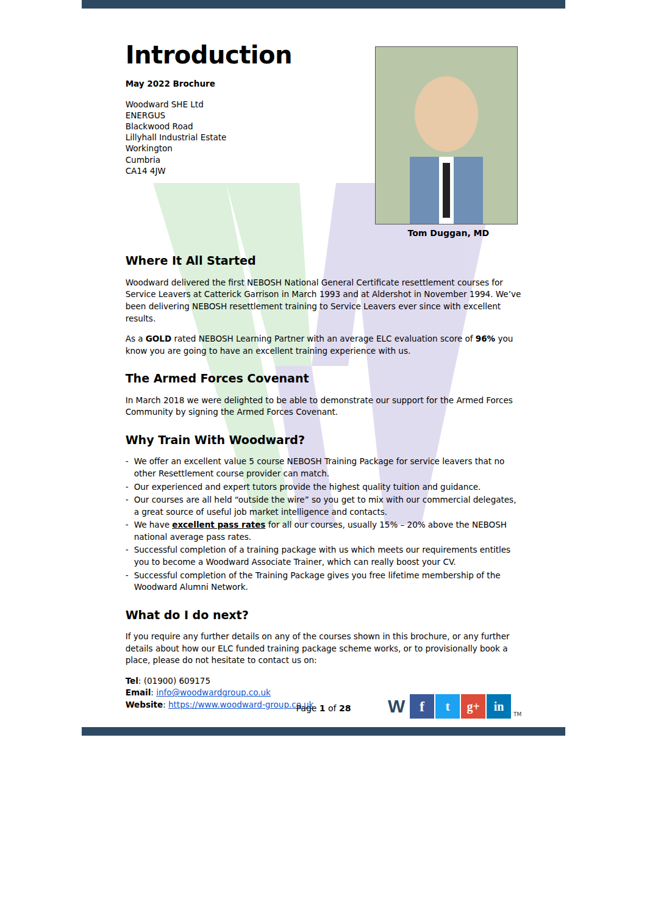Introduction
May 2022 Brochure
Woodward SHE Ltd
ENERGUS
Blackwood Road
Lillyhall Industrial Estate
Workington
Cumbria
CA14 4JW
Tom Duggan, MD
Where It All Started
Woodward delivered the first NEBOSH National General Certificate resettlement courses for Service Leavers at Catterick Garrison in March 1993 and at Aldershot in November 1994. We’ve been delivering NEBOSH resettlement training to Service Leavers ever since with excellent results.
As a GOLD rated NEBOSH Learning Partner with an average ELC evaluation score of 96% you know you are going to have an excellent training experience with us.
The Armed Forces Covenant
In March 2018 we were delighted to be able to demonstrate our support for the Armed Forces Community by signing the Armed Forces Covenant.
Why Train With Woodward?
We offer an excellent value 5 course NEBOSH Training Package for service leavers that no other Resettlement course provider can match.
Our experienced and expert tutors provide the highest quality tuition and guidance.
Our courses are all held “outside the wire” so you get to mix with our commercial delegates, a great source of useful job market intelligence and contacts.
We have excellent pass rates for all our courses, usually 15% – 20% above the NEBOSH national average pass rates.
Successful completion of a training package with us which meets our requirements entitles you to become a Woodward Associate Trainer, which can really boost your CV.
Successful completion of the Training Package gives you free lifetime membership of the Woodward Alumni Network.
What do I do next?
If you require any further details on any of the courses shown in this brochure, or any further details about how our ELC funded training package scheme works, or to provisionally book a place, please do not hesitate to contact us on:
Tel: (01900) 609175
Email: info@woodwardgroup.co.uk
Website: https://www.woodward-group.co.uk
Page 1 of 28
W f t g+ in TM